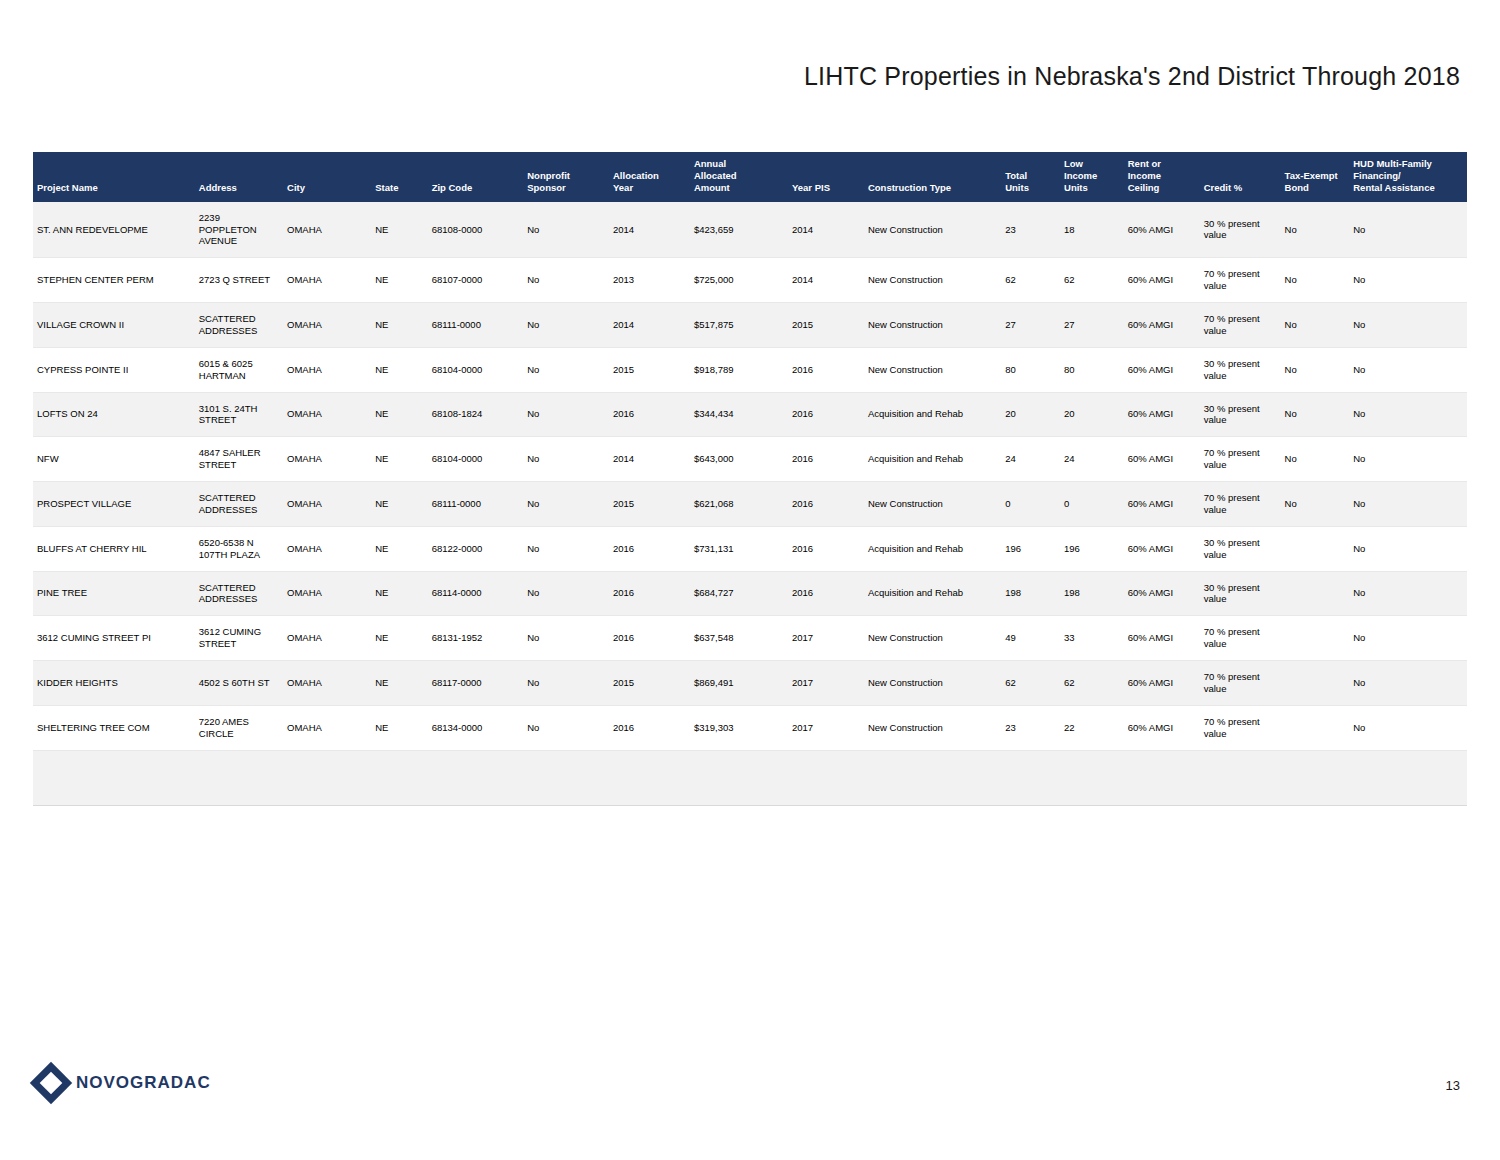LIHTC Properties in Nebraska's 2nd District Through 2018
| Project Name | Address | City | State | Zip Code | Nonprofit Sponsor | Allocation Year | Annual Allocated Amount | Year PIS | Construction Type | Total Units | Low Income Units | Rent or Income Ceiling | Credit % | Tax-Exempt Bond | HUD Multi-Family Financing/ Rental Assistance |
| --- | --- | --- | --- | --- | --- | --- | --- | --- | --- | --- | --- | --- | --- | --- | --- |
| ST. ANN REDEVELOPME | 2239 POPPLETON AVENUE | OMAHA | NE | 68108-0000 | No | 2014 | $423,659 | 2014 | New Construction | 23 | 18 | 60% AMGI | 30 % present value | No | No |
| STEPHEN CENTER PERM | 2723 Q STREET | OMAHA | NE | 68107-0000 | No | 2013 | $725,000 | 2014 | New Construction | 62 | 62 | 60% AMGI | 70 % present value | No | No |
| VILLAGE CROWN II | SCATTERED ADDRESSES | OMAHA | NE | 68111-0000 | No | 2014 | $517,875 | 2015 | New Construction | 27 | 27 | 60% AMGI | 70 % present value | No | No |
| CYPRESS POINTE II | 6015 & 6025 HARTMAN | OMAHA | NE | 68104-0000 | No | 2015 | $918,789 | 2016 | New Construction | 80 | 80 | 60% AMGI | 30 % present value | No | No |
| LOFTS ON 24 | 3101 S. 24TH STREET | OMAHA | NE | 68108-1824 | No | 2016 | $344,434 | 2016 | Acquisition and Rehab | 20 | 20 | 60% AMGI | 30 % present value | No | No |
| NFW | 4847 SAHLER STREET | OMAHA | NE | 68104-0000 | No | 2014 | $643,000 | 2016 | Acquisition and Rehab | 24 | 24 | 60% AMGI | 70 % present value | No | No |
| PROSPECT VILLAGE | SCATTERED ADDRESSES | OMAHA | NE | 68111-0000 | No | 2015 | $621,068 | 2016 | New Construction | 0 | 0 | 60% AMGI | 70 % present value | No | No |
| BLUFFS AT CHERRY HIL | 6520-6538 N 107TH PLAZA | OMAHA | NE | 68122-0000 | No | 2016 | $731,131 | 2016 | Acquisition and Rehab | 196 | 196 | 60% AMGI | 30 % present value | | No |
| PINE TREE | SCATTERED ADDRESSES | OMAHA | NE | 68114-0000 | No | 2016 | $684,727 | 2016 | Acquisition and Rehab | 198 | 198 | 60% AMGI | 30 % present value | | No |
| 3612 CUMING STREET PI | 3612 CUMING STREET | OMAHA | NE | 68131-1952 | No | 2016 | $637,548 | 2017 | New Construction | 49 | 33 | 60% AMGI | 70 % present value | | No |
| KIDDER HEIGHTS | 4502 S 60TH ST | OMAHA | NE | 68117-0000 | No | 2015 | $869,491 | 2017 | New Construction | 62 | 62 | 60% AMGI | 70 % present value | | No |
| SHELTERING TREE COM | 7220 AMES CIRCLE | OMAHA | NE | 68134-0000 | No | 2016 | $319,303 | 2017 | New Construction | 23 | 22 | 60% AMGI | 70 % present value | | No |
NOVOGRADAC
13